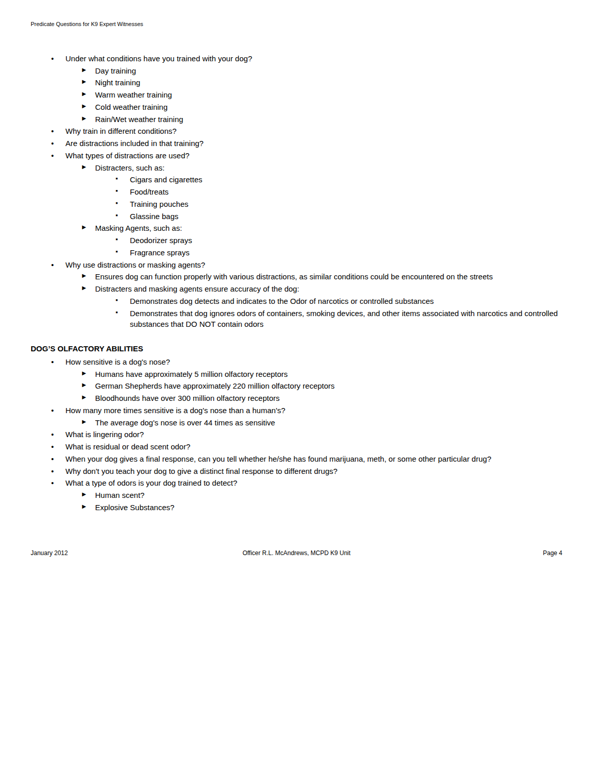Predicate Questions for K9 Expert Witnesses
Under what conditions have you trained with your dog?
Day training
Night training
Warm weather training
Cold weather training
Rain/Wet weather training
Why train in different conditions?
Are distractions included in that training?
What types of distractions are used?
Distracters, such as:
Cigars and cigarettes
Food/treats
Training pouches
Glassine bags
Masking Agents, such as:
Deodorizer sprays
Fragrance sprays
Why use distractions or masking agents?
Ensures dog can function properly with various distractions, as similar conditions could be encountered on the streets
Distracters and masking agents ensure accuracy of the dog:
Demonstrates dog detects and indicates to the Odor of narcotics or controlled substances
Demonstrates that dog ignores odors of containers, smoking devices, and other items associated with narcotics and controlled substances that DO NOT contain odors
DOG’S OLFACTORY ABILITIES
How sensitive is a dog's nose?
Humans have approximately 5 million olfactory receptors
German Shepherds have approximately 220 million olfactory receptors
Bloodhounds have over 300 million olfactory receptors
How many more times sensitive is a dog's nose than a human's?
The average dog's nose is over 44 times as sensitive
What is lingering odor?
What is residual or dead scent odor?
When your dog gives a final response, can you tell whether he/she has found marijuana, meth, or some other particular drug?
Why don't you teach your dog to give a distinct final response to different drugs?
What a type of odors is your dog trained to detect?
Human scent?
Explosive Substances?
January 2012
Officer R.L. McAndrews, MCPD K9 Unit
Page 4